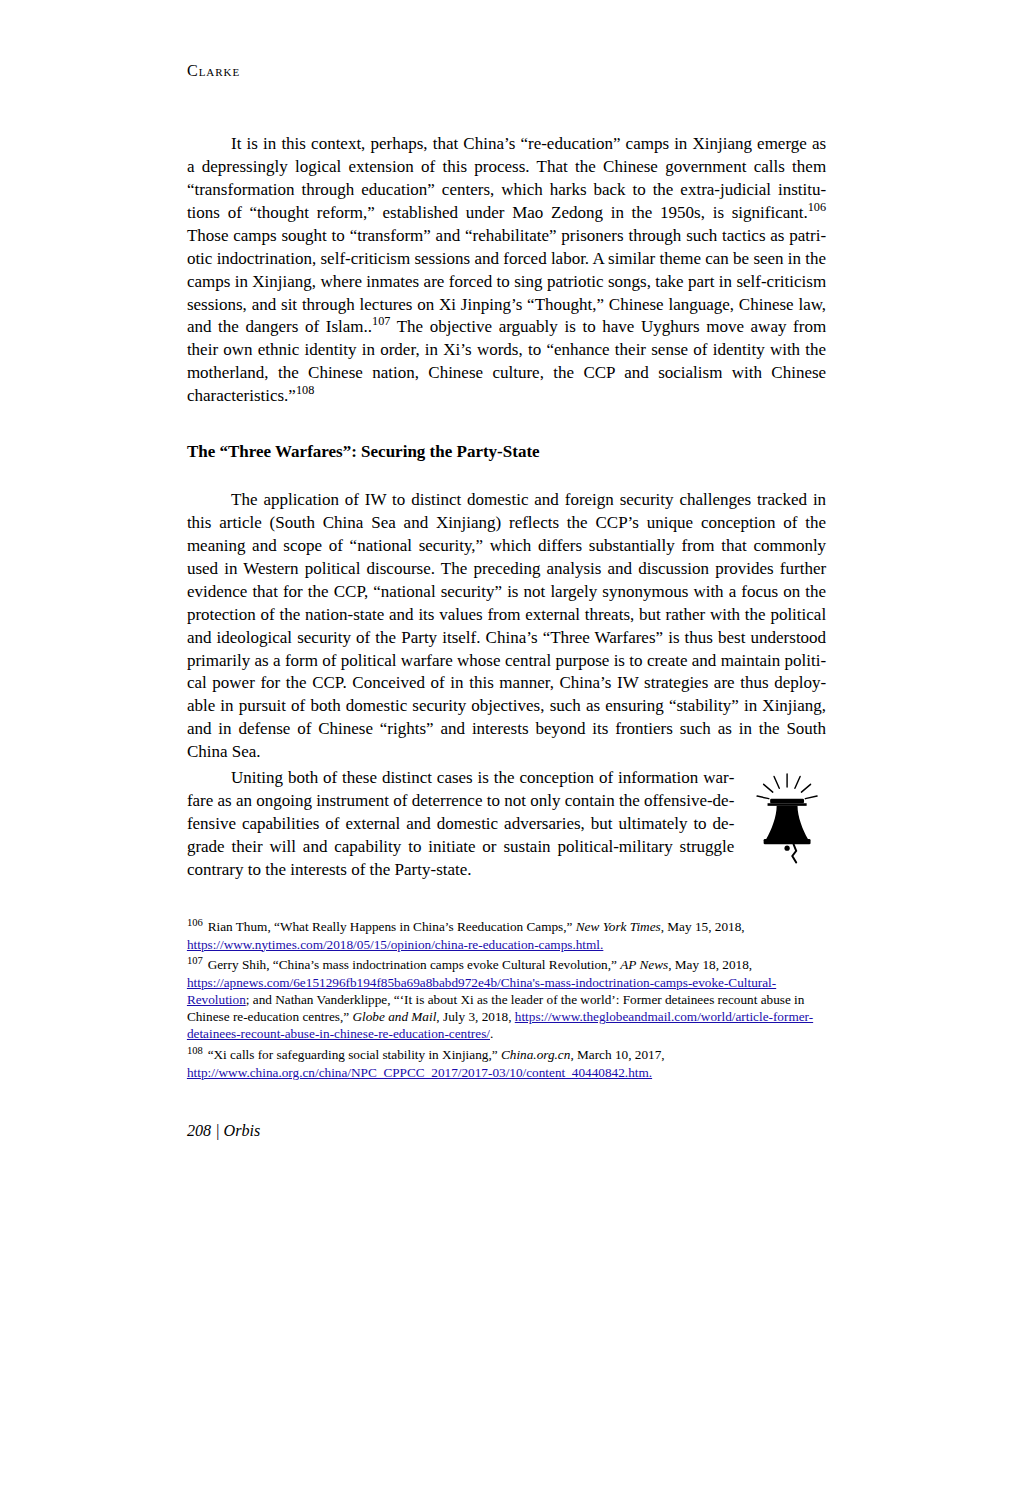Clarke
It is in this context, perhaps, that China’s “re-education” camps in Xinjiang emerge as a depressingly logical extension of this process. That the Chinese government calls them “transformation through education” centers, which harks back to the extra-judicial institutions of “thought reform,” established under Mao Zedong in the 1950s, is significant.106 Those camps sought to “transform” and “rehabilitate” prisoners through such tactics as patriotic indoctrination, self-criticism sessions and forced labor. A similar theme can be seen in the camps in Xinjiang, where inmates are forced to sing patriotic songs, take part in self-criticism sessions, and sit through lectures on Xi Jinping’s “Thought,” Chinese language, Chinese law, and the dangers of Islam..107 The objective arguably is to have Uyghurs move away from their own ethnic identity in order, in Xi’s words, to “enhance their sense of identity with the motherland, the Chinese nation, Chinese culture, the CCP and socialism with Chinese characteristics.”108
The “Three Warfares”: Securing the Party-State
The application of IW to distinct domestic and foreign security challenges tracked in this article (South China Sea and Xinjiang) reflects the CCP’s unique conception of the meaning and scope of “national security,” which differs substantially from that commonly used in Western political discourse. The preceding analysis and discussion provides further evidence that for the CCP, “national security” is not largely synonymous with a focus on the protection of the nation-state and its values from external threats, but rather with the political and ideological security of the Party itself. China’s “Three Warfares” is thus best understood primarily as a form of political warfare whose central purpose is to create and maintain political power for the CCP. Conceived of in this manner, China’s IW strategies are thus deployable in pursuit of both domestic security objectives, such as ensuring “stability” in Xinjiang, and in defense of Chinese “rights” and interests beyond its frontiers such as in the South China Sea.
Uniting both of these distinct cases is the conception of information warfare as an ongoing instrument of deterrence to not only contain the offensive-defensive capabilities of external and domestic adversaries, but ultimately to degrade their will and capability to initiate or sustain political-military struggle contrary to the interests of the Party-state.
106 Rian Thum, “What Really Happens in China’s Reeducation Camps,” New York Times, May 15, 2018, https://www.nytimes.com/2018/05/15/opinion/china-re-education-camps.html.
107 Gerry Shih, “China’s mass indoctrination camps evoke Cultural Revolution,” AP News, May 18, 2018, https://apnews.com/6e151296fb194f85ba69a8babd972e4b/China's-mass-indoctrination-camps-evoke-Cultural-Revolution; and Nathan Vanderklippe, “‘It is about Xi as the leader of the world’: Former detainees recount abuse in Chinese re-education centres,” Globe and Mail, July 3, 2018, https://www.theglobeandmail.com/world/article-former-detainees-recount-abuse-in-chinese-re-education-centres/.
108 “Xi calls for safeguarding social stability in Xinjiang,” China.org.cn, March 10, 2017, http://www.china.org.cn/china/NPC_CPPCC_2017/2017-03/10/content_40440842.htm.
208 | Orbis